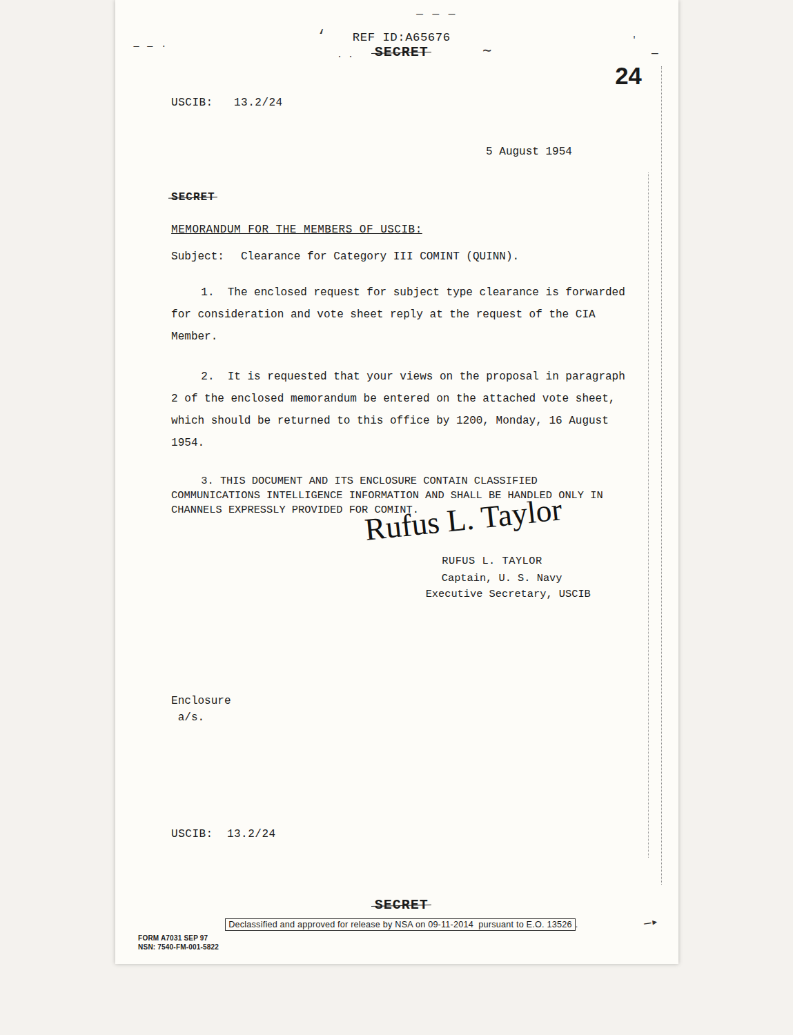— — —
— — ·
‘
· ·
∼
′
—
REF ID:A65676
SECRET
24
USCIB: 13.2/24
5 August 1954
SECRET
MEMORANDUM FOR THE MEMBERS OF USCIB:
Subject: Clearance for Category III COMINT (QUINN).
1. The enclosed request for subject type clearance is forwarded for consideration and vote sheet reply at the request of the CIA Member.
2. It is requested that your views on the proposal in paragraph 2 of the enclosed memorandum be entered on the attached vote sheet, which should be returned to this office by 1200, Monday, 16 August 1954.
3. THIS DOCUMENT AND ITS ENCLOSURE CONTAIN CLASSIFIED COMMUNICATIONS INTELLIGENCE INFORMATION AND SHALL BE HANDLED ONLY IN CHANNELS EXPRESSLY PROVIDED FOR COMINT.
Rufus L. Taylor
RUFUS L. TAYLOR
Captain, U. S. Navy
Executive Secretary, USCIB
Enclosure
a/s.
USCIB: 13.2/24
SECRET
Declassified and approved for release by NSA on 09-11-2014 pursuant to E.O. 13526.
—▸
FORM A7031 SEP 97
NSN: 7540-FM-001-5822